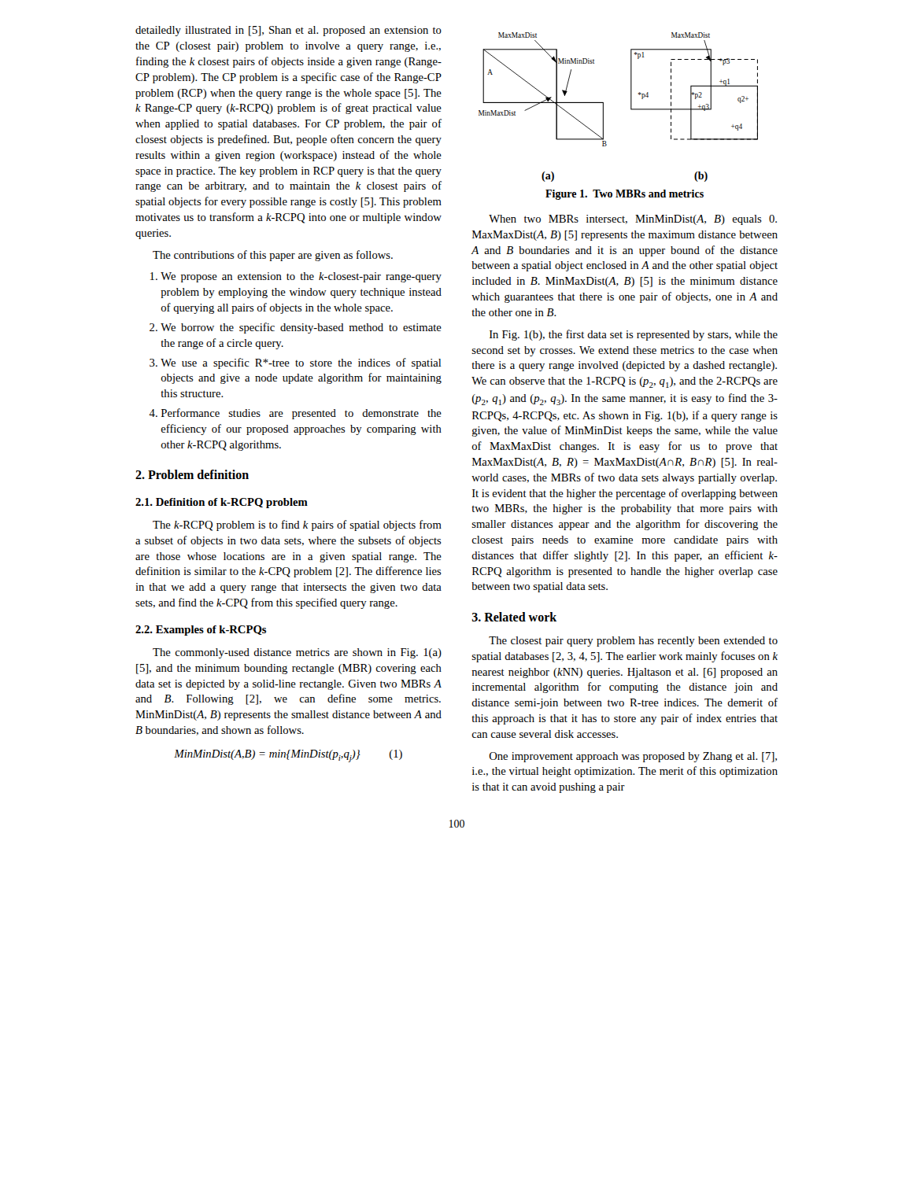detailedly illustrated in [5], Shan et al. proposed an extension to the CP (closest pair) problem to involve a query range, i.e., finding the k closest pairs of objects inside a given range (Range-CP problem). The CP problem is a specific case of the Range-CP problem (RCP) when the query range is the whole space [5]. The k Range-CP query (k-RCPQ) problem is of great practical value when applied to spatial databases. For CP problem, the pair of closest objects is predefined. But, people often concern the query results within a given region (workspace) instead of the whole space in practice. The key problem in RCP query is that the query range can be arbitrary, and to maintain the k closest pairs of spatial objects for every possible range is costly [5]. This problem motivates us to transform a k-RCPQ into one or multiple window queries.
The contributions of this paper are given as follows.
We propose an extension to the k-closest-pair range-query problem by employing the window query technique instead of querying all pairs of objects in the whole space.
We borrow the specific density-based method to estimate the range of a circle query.
We use a specific R*-tree to store the indices of spatial objects and give a node update algorithm for maintaining this structure.
Performance studies are presented to demonstrate the efficiency of our proposed approaches by comparing with other k-RCPQ algorithms.
2. Problem definition
2.1. Definition of k-RCPQ problem
The k-RCPQ problem is to find k pairs of spatial objects from a subset of objects in two data sets, where the subsets of objects are those whose locations are in a given spatial range. The definition is similar to the k-CPQ problem [2]. The difference lies in that we add a query range that intersects the given two data sets, and find the k-CPQ from this specified query range.
2.2. Examples of k-RCPQs
The commonly-used distance metrics are shown in Fig. 1(a) [5], and the minimum bounding rectangle (MBR) covering each data set is depicted by a solid-line rectangle. Given two MBRs A and B. Following [2], we can define some metrics. MinMinDist(A, B) represents the smallest distance between A and B boundaries, and shown as follows.
MinMinDist(A,B) = min{MinDist(pi,qj)}(1)
A B MaxMaxDist MinMinDist MinMaxDist MaxMaxDist *p1 *p3 *p4 *p2 +q1 +q3 q2+ +q4
(a)(b)
Figure 1. Two MBRs and metrics
When two MBRs intersect, MinMinDist(A, B) equals 0. MaxMaxDist(A, B) [5] represents the maximum distance between A and B boundaries and it is an upper bound of the distance between a spatial object enclosed in A and the other spatial object included in B. MinMaxDist(A, B) [5] is the minimum distance which guarantees that there is one pair of objects, one in A and the other one in B.
In Fig. 1(b), the first data set is represented by stars, while the second set by crosses. We extend these metrics to the case when there is a query range involved (depicted by a dashed rectangle). We can observe that the 1-RCPQ is (p2, q1), and the 2-RCPQs are (p2, q1) and (p2, q3). In the same manner, it is easy to find the 3-RCPQs, 4-RCPQs, etc. As shown in Fig. 1(b), if a query range is given, the value of MinMinDist keeps the same, while the value of MaxMaxDist changes. It is easy for us to prove that MaxMaxDist(A, B, R) = MaxMaxDist(A∩R, B∩R) [5]. In real-world cases, the MBRs of two data sets always partially overlap. It is evident that the higher the percentage of overlapping between two MBRs, the higher is the probability that more pairs with smaller distances appear and the algorithm for discovering the closest pairs needs to examine more candidate pairs with distances that differ slightly [2]. In this paper, an efficient k-RCPQ algorithm is presented to handle the higher overlap case between two spatial data sets.
3. Related work
The closest pair query problem has recently been extended to spatial databases [2, 3, 4, 5]. The earlier work mainly focuses on k nearest neighbor (k NN) queries. Hjaltason et al. [6] proposed an incremental algorithm for computing the distance join and distance semi-join between two R-tree indices. The demerit of this approach is that it has to store any pair of index entries that can cause several disk accesses.
One improvement approach was proposed by Zhang et al. [7], i.e., the virtual height optimization. The merit of this optimization is that it can avoid pushing a pair
100